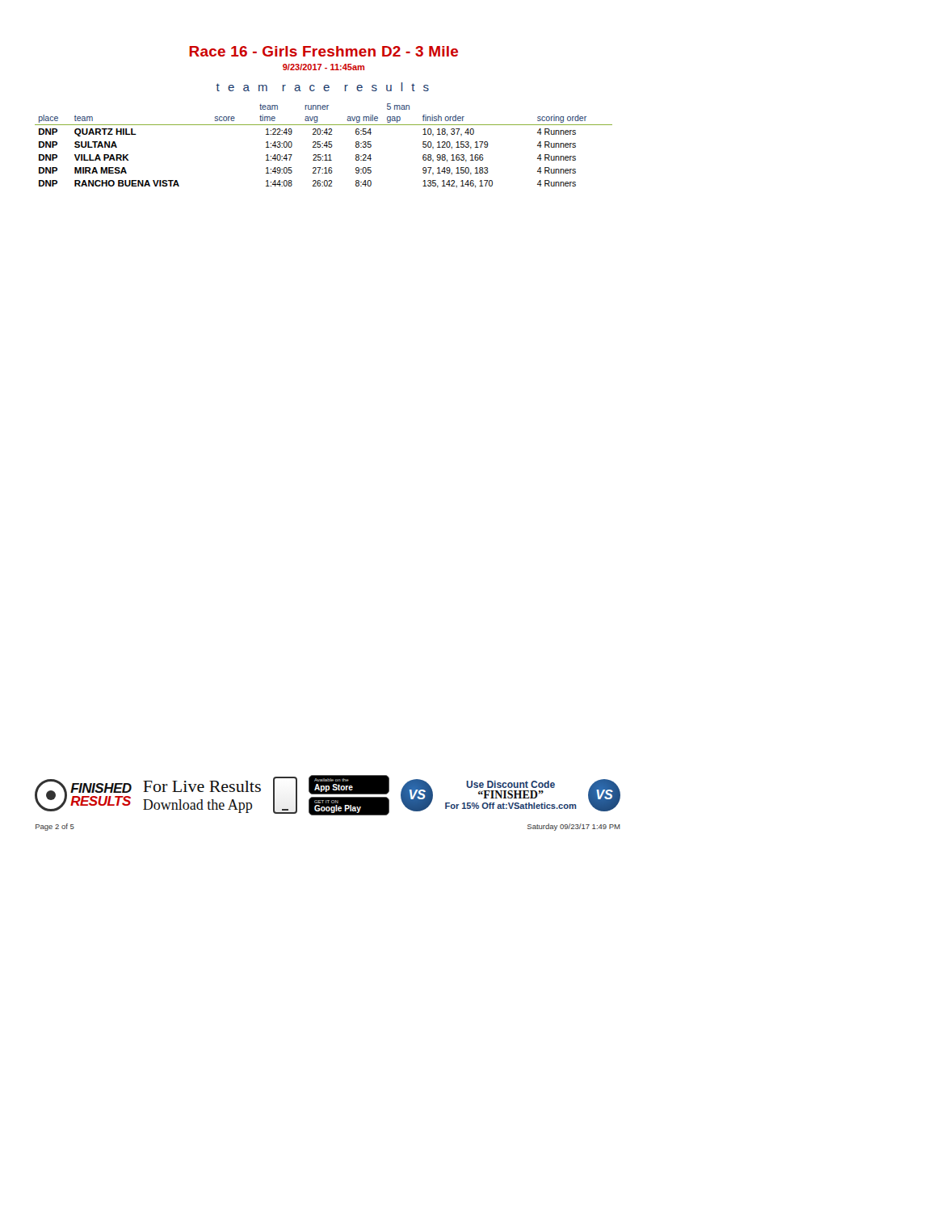Race 16 - Girls Freshmen D2 - 3 Mile
9/23/2017 - 11:45am
t e a m r a c e r e s u l t s
| | | | team | runner | | 5 man | | |
| --- | --- | --- | --- | --- | --- | --- | --- | --- |
| place | team | score | time | avg | avg mile | gap | finish order | scoring order |
| DNP | QUARTZ HILL | | 1:22:49 | 20:42 | 6:54 | | 10, 18, 37, 40 | 4 Runners |
| DNP | SULTANA | | 1:43:00 | 25:45 | 8:35 | | 50, 120, 153, 179 | 4 Runners |
| DNP | VILLA PARK | | 1:40:47 | 25:11 | 8:24 | | 68, 98, 163, 166 | 4 Runners |
| DNP | MIRA MESA | | 1:49:05 | 27:16 | 9:05 | | 97, 149, 150, 183 | 4 Runners |
| DNP | RANCHO BUENA VISTA | | 1:44:08 | 26:02 | 8:40 | | 135, 142, 146, 170 | 4 Runners |
FINISHED
RESULTS
For Live Results
Download the App
Available on the
App Store
GET IT ON
Google Play
VS
Use Discount Code
“FINISHED”
For 15% Off at:VSathletics.com
VS
Page 2 of 5
Saturday 09/23/17 1:49 PM